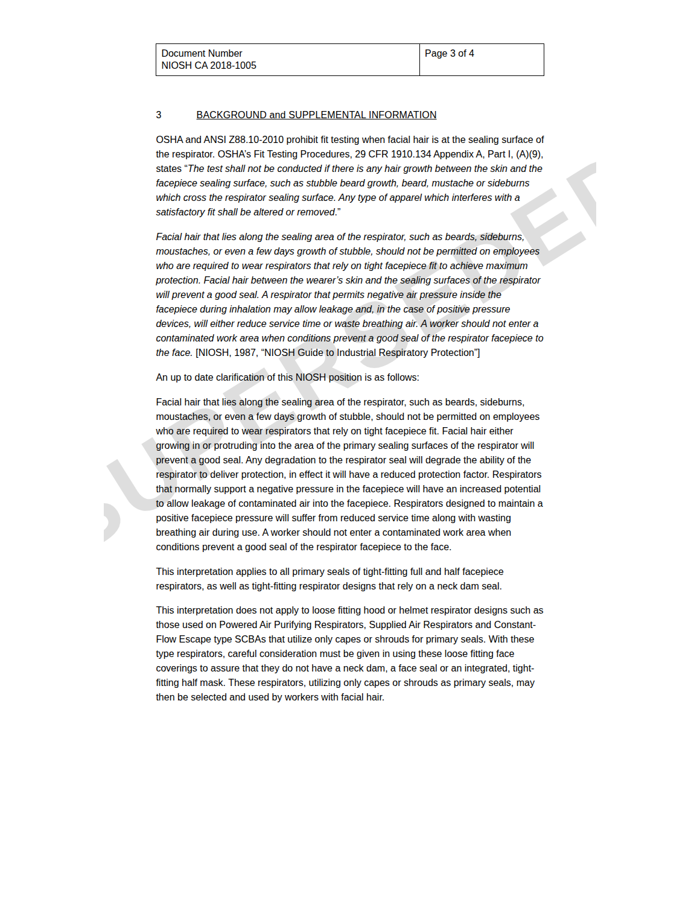SUPERSEDED
| Document Number NIOSH CA 2018-1005 | Page 3 of 4 |
3 BACKGROUND and SUPPLEMENTAL INFORMATION
OSHA and ANSI Z88.10-2010 prohibit fit testing when facial hair is at the sealing surface of the respirator. OSHA’s Fit Testing Procedures, 29 CFR 1910.134 Appendix A, Part I, (A)(9), states “The test shall not be conducted if there is any hair growth between the skin and the facepiece sealing surface, such as stubble beard growth, beard, mustache or sideburns which cross the respirator sealing surface. Any type of apparel which interferes with a satisfactory fit shall be altered or removed.”
Facial hair that lies along the sealing area of the respirator, such as beards, sideburns, moustaches, or even a few days growth of stubble, should not be permitted on employees who are required to wear respirators that rely on tight facepiece fit to achieve maximum protection. Facial hair between the wearer’s skin and the sealing surfaces of the respirator will prevent a good seal. A respirator that permits negative air pressure inside the facepiece during inhalation may allow leakage and, in the case of positive pressure devices, will either reduce service time or waste breathing air. A worker should not enter a contaminated work area when conditions prevent a good seal of the respirator facepiece to the face. [NIOSH, 1987, “NIOSH Guide to Industrial Respiratory Protection”]
An up to date clarification of this NIOSH position is as follows:
Facial hair that lies along the sealing area of the respirator, such as beards, sideburns, moustaches, or even a few days growth of stubble, should not be permitted on employees who are required to wear respirators that rely on tight facepiece fit. Facial hair either growing in or protruding into the area of the primary sealing surfaces of the respirator will prevent a good seal. Any degradation to the respirator seal will degrade the ability of the respirator to deliver protection, in effect it will have a reduced protection factor. Respirators that normally support a negative pressure in the facepiece will have an increased potential to allow leakage of contaminated air into the facepiece. Respirators designed to maintain a positive facepiece pressure will suffer from reduced service time along with wasting breathing air during use. A worker should not enter a contaminated work area when conditions prevent a good seal of the respirator facepiece to the face.
This interpretation applies to all primary seals of tight-fitting full and half facepiece respirators, as well as tight-fitting respirator designs that rely on a neck dam seal.
This interpretation does not apply to loose fitting hood or helmet respirator designs such as those used on Powered Air Purifying Respirators, Supplied Air Respirators and Constant-Flow Escape type SCBAs that utilize only capes or shrouds for primary seals. With these type respirators, careful consideration must be given in using these loose fitting face coverings to assure that they do not have a neck dam, a face seal or an integrated, tight-fitting half mask. These respirators, utilizing only capes or shrouds as primary seals, may then be selected and used by workers with facial hair.